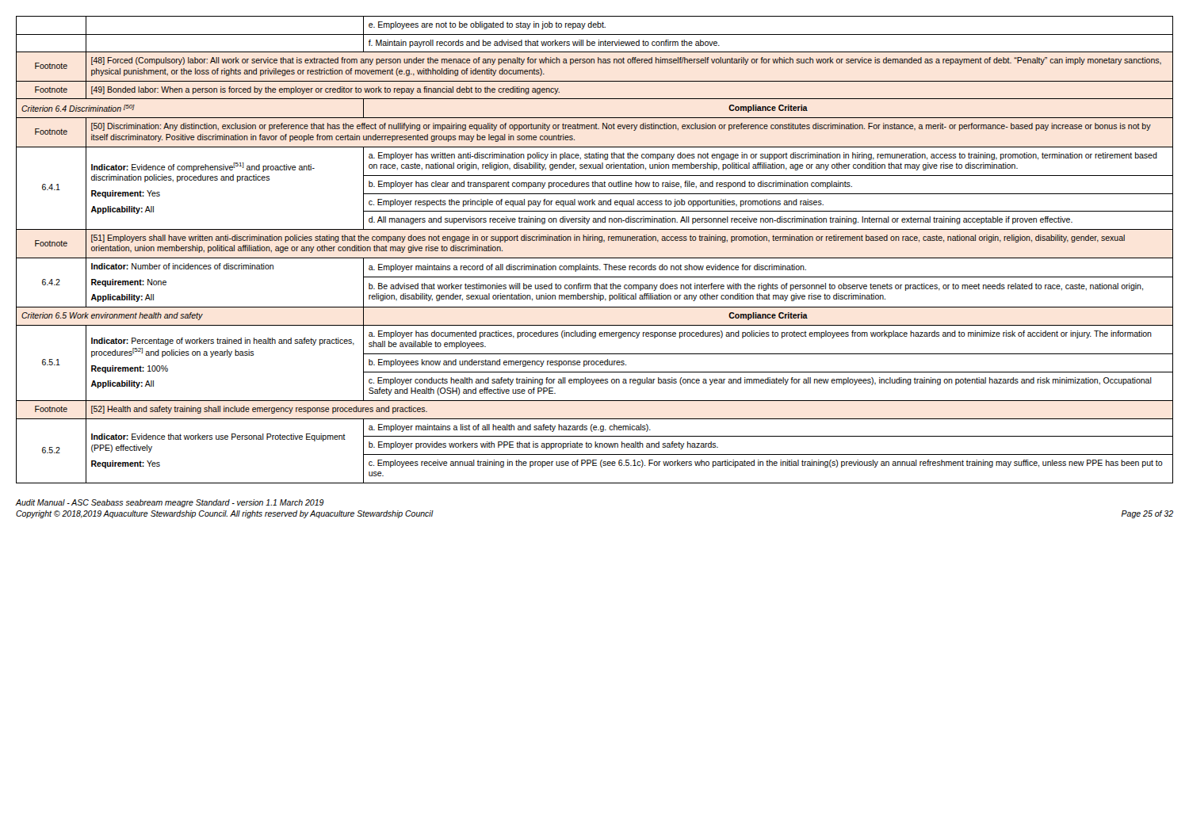| | | e. Employees are not to be obligated to stay in job to repay debt. |
| | | f. Maintain payroll records and be advised that workers will be interviewed to confirm the above. |
| Footnote | [48] Forced (Compulsory) labor: All work or service that is extracted from any person under the menace of any penalty for which a person has not offered himself/herself voluntarily or for which such work or service is demanded as a repayment of debt. “Penalty” can imply monetary sanctions, physical punishment, or the loss of rights and privileges or restriction of movement (e.g., withholding of identity documents). |
| Footnote | [49] Bonded labor: When a person is forced by the employer or creditor to work to repay a financial debt to the crediting agency. |
| Criterion 6.4 Discrimination [50] | Compliance Criteria |
| Footnote | [50] Discrimination: Any distinction, exclusion or preference that has the effect of nullifying or impairing equality of opportunity or treatment. Not every distinction, exclusion or preference constitutes discrimination. For instance, a merit- or performance- based pay increase or bonus is not by itself discriminatory. Positive discrimination in favor of people from certain underrepresented groups may be legal in some countries. |
| 6.4.1 | Indicator: Evidence of comprehensive [51] and proactive anti-discrimination policies, procedures and practices Requirement: Yes Applicability: All | a. Employer has written anti-discrimination policy in place, stating that the company does not engage in or support discrimination in hiring, remuneration, access to training, promotion, termination or retirement based on race, caste, national origin, religion, disability, gender, sexual orientation, union membership, political affiliation, age or any other condition that may give rise to discrimination. |
| b. Employer has clear and transparent company procedures that outline how to raise, file, and respond to discrimination complaints. |
| c. Employer respects the principle of equal pay for equal work and equal access to job opportunities, promotions and raises. |
| d. All managers and supervisors receive training on diversity and non-discrimination. All personnel receive non-discrimination training. Internal or external training acceptable if proven effective. |
| Footnote | [51] Employers shall have written anti-discrimination policies stating that the company does not engage in or support discrimination in hiring, remuneration, access to training, promotion, termination or retirement based on race, caste, national origin, religion, disability, gender, sexual orientation, union membership, political affiliation, age or any other condition that may give rise to discrimination. |
| 6.4.2 | Indicator: Number of incidences of discrimination Requirement: None Applicability: All | a. Employer maintains a record of all discrimination complaints. These records do not show evidence for discrimination. |
| b. Be advised that worker testimonies will be used to confirm that the company does not interfere with the rights of personnel to observe tenets or practices, or to meet needs related to race, caste, national origin, religion, disability, gender, sexual orientation, union membership, political affiliation or any other condition that may give rise to discrimination. |
| Criterion 6.5 Work environment health and safety | Compliance Criteria |
| 6.5.1 | Indicator: Percentage of workers trained in health and safety practices, procedures [52] and policies on a yearly basis Requirement: 100% Applicability: All | a. Employer has documented practices, procedures (including emergency response procedures) and policies to protect employees from workplace hazards and to minimize risk of accident or injury. The information shall be available to employees. |
| b. Employees know and understand emergency response procedures. |
| c. Employer conducts health and safety training for all employees on a regular basis (once a year and immediately for all new employees), including training on potential hazards and risk minimization, Occupational Safety and Health (OSH) and effective use of PPE. |
| Footnote | [52] Health and safety training shall include emergency response procedures and practices. |
| 6.5.2 | Indicator: Evidence that workers use Personal Protective Equipment (PPE) effectively Requirement: Yes | a. Employer maintains a list of all health and safety hazards (e.g. chemicals). |
| b. Employer provides workers with PPE that is appropriate to known health and safety hazards. |
| c. Employees receive annual training in the proper use of PPE (see 6.5.1c). For workers who participated in the initial training(s) previously an annual refreshment training may suffice, unless new PPE has been put to use. |
Audit Manual - ASC Seabass seabream meagre Standard - version 1.1 March 2019
Copyright © 2018,2019 Aquaculture Stewardship Council. All rights reserved by Aquaculture Stewardship Council
Page 25 of 32